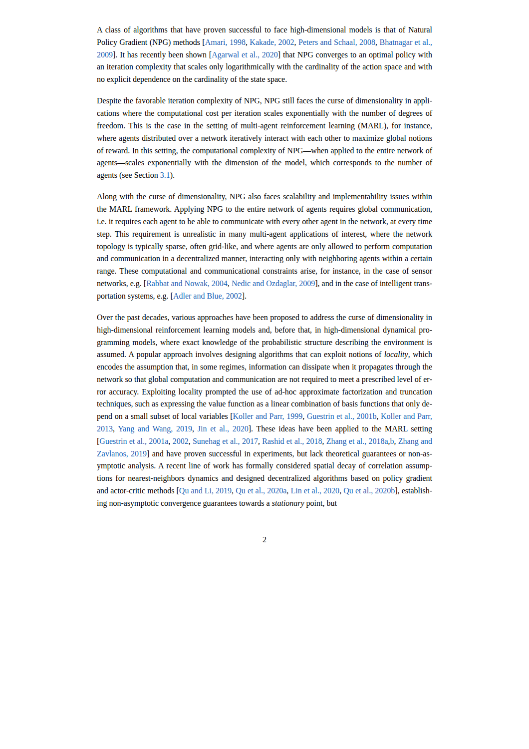A class of algorithms that have proven successful to face high-dimensional models is that of Natural Policy Gradient (NPG) methods [Amari, 1998, Kakade, 2002, Peters and Schaal, 2008, Bhatnagar et al., 2009]. It has recently been shown [Agarwal et al., 2020] that NPG converges to an optimal policy with an iteration complexity that scales only logarithmically with the cardinality of the action space and with no explicit dependence on the cardinality of the state space.
Despite the favorable iteration complexity of NPG, NPG still faces the curse of dimensionality in applications where the computational cost per iteration scales exponentially with the number of degrees of freedom. This is the case in the setting of multi-agent reinforcement learning (MARL), for instance, where agents distributed over a network iteratively interact with each other to maximize global notions of reward. In this setting, the computational complexity of NPG—when applied to the entire network of agents—scales exponentially with the dimension of the model, which corresponds to the number of agents (see Section 3.1).
Along with the curse of dimensionality, NPG also faces scalability and implementability issues within the MARL framework. Applying NPG to the entire network of agents requires global communication, i.e. it requires each agent to be able to communicate with every other agent in the network, at every time step. This requirement is unrealistic in many multi-agent applications of interest, where the network topology is typically sparse, often grid-like, and where agents are only allowed to perform computation and communication in a decentralized manner, interacting only with neighboring agents within a certain range. These computational and communicational constraints arise, for instance, in the case of sensor networks, e.g. [Rabbat and Nowak, 2004, Nedic and Ozdaglar, 2009], and in the case of intelligent transportation systems, e.g. [Adler and Blue, 2002].
Over the past decades, various approaches have been proposed to address the curse of dimensionality in high-dimensional reinforcement learning models and, before that, in high-dimensional dynamical programming models, where exact knowledge of the probabilistic structure describing the environment is assumed. A popular approach involves designing algorithms that can exploit notions of locality, which encodes the assumption that, in some regimes, information can dissipate when it propagates through the network so that global computation and communication are not required to meet a prescribed level of error accuracy. Exploiting locality prompted the use of ad-hoc approximate factorization and truncation techniques, such as expressing the value function as a linear combination of basis functions that only depend on a small subset of local variables [Koller and Parr, 1999, Guestrin et al., 2001b, Koller and Parr, 2013, Yang and Wang, 2019, Jin et al., 2020]. These ideas have been applied to the MARL setting [Guestrin et al., 2001a, 2002, Sunehag et al., 2017, Rashid et al., 2018, Zhang et al., 2018a,b, Zhang and Zavlanos, 2019] and have proven successful in experiments, but lack theoretical guarantees or non-asymptotic analysis. A recent line of work has formally considered spatial decay of correlation assumptions for nearest-neighbors dynamics and designed decentralized algorithms based on policy gradient and actor-critic methods [Qu and Li, 2019, Qu et al., 2020a, Lin et al., 2020, Qu et al., 2020b], establishing non-asymptotic convergence guarantees towards a stationary point, but
2